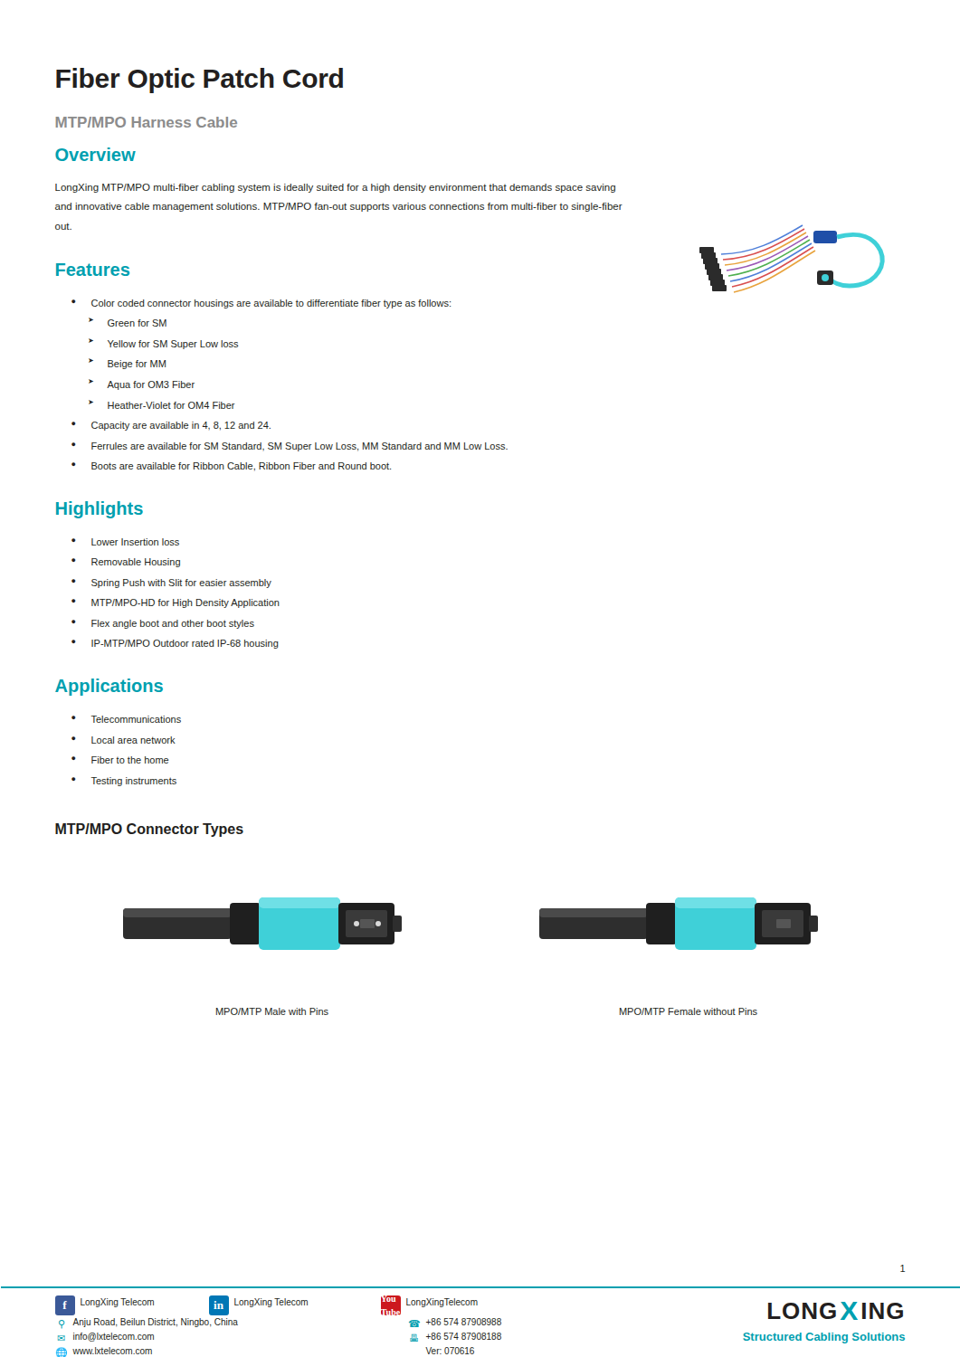Fiber Optic Patch Cord
MTP/MPO Harness Cable
Overview
LongXing MTP/MPO multi-fiber cabling system is ideally suited for a high density environment that demands space saving and innovative cable management solutions. MTP/MPO fan-out supports various connections from multi-fiber to single-fiber out.
Features
Color coded connector housings are available to differentiate fiber type as follows:
Green for SM
Yellow for SM Super Low loss
Beige for MM
Aqua for OM3 Fiber
Heather-Violet for OM4 Fiber
Capacity are available in 4, 8, 12 and 24.
Ferrules are available for SM Standard, SM Super Low Loss, MM Standard and MM Low Loss.
Boots are available for Ribbon Cable, Ribbon Fiber and Round boot.
Highlights
Lower Insertion loss
Removable Housing
Spring Push with Slit for easier assembly
MTP/MPO-HD for High Density Application
Flex angle boot and other boot styles
IP-MTP/MPO Outdoor rated IP-68 housing
Applications
Telecommunications
Local area network
Fiber to the home
Testing instruments
MTP/MPO Connector Types
MPO/MTP Male with Pins
MPO/MTP Female without Pins
1
f
LongXing Telecom
in
LongXing Telecom
You
Tube
LongXingTelecom
⚲Anju Road, Beilun District, Ningbo, China
✉info@lxtelecom.com
🌐www.lxtelecom.com
☎+86 574 87908988
🖶+86 574 87908188
Ver: 070616
LONGXING
Structured Cabling Solutions